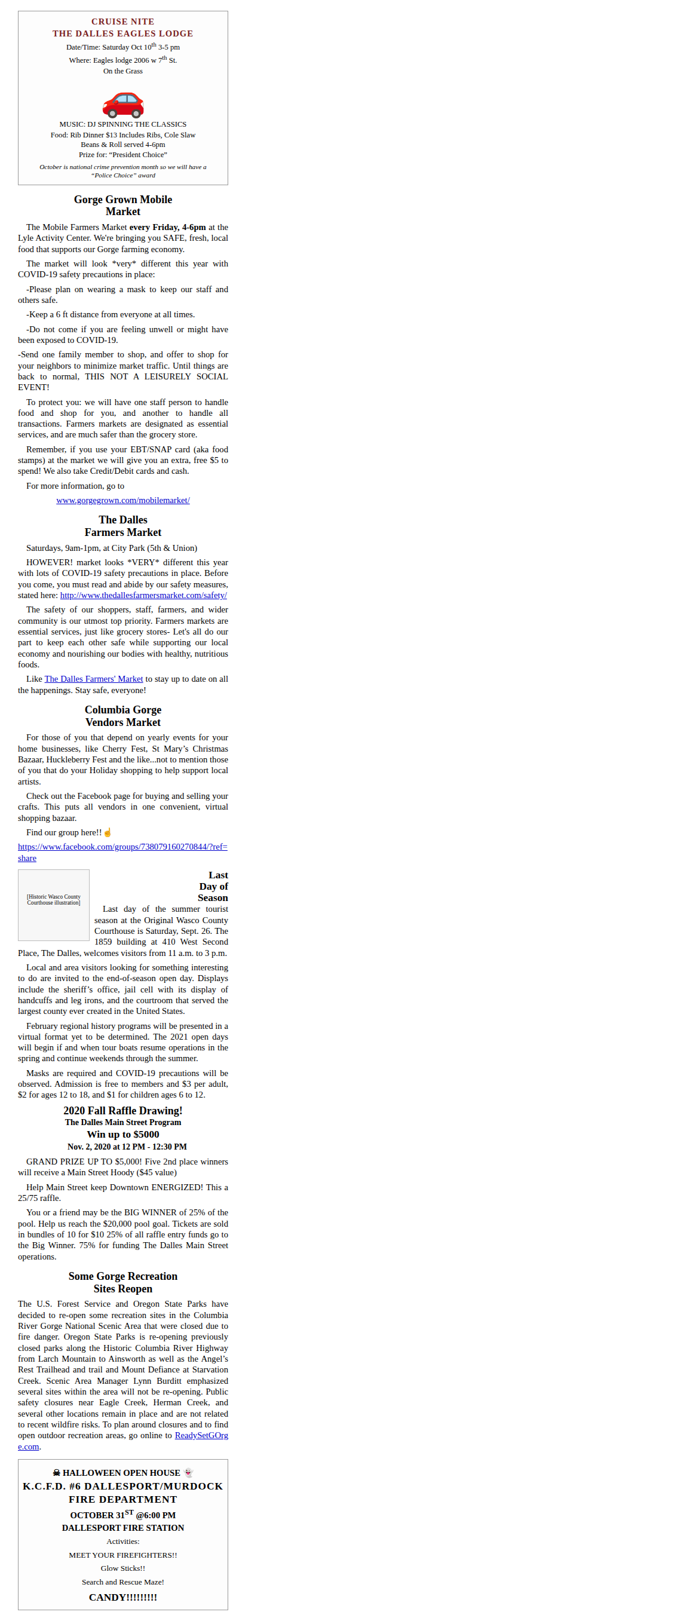CRUISE NITE
THE DALLES EAGLES LODGE
Date/Time: Saturday Oct 10th 3-5 pm
Where: Eagles lodge 2006 w 7th St.
On the Grass
🚗
MUSIC: DJ SPINNING THE CLASSICS
Food: Rib Dinner $13 Includes Ribs, Cole Slaw
Beans & Roll served 4-6pm
Prize for: “President Choice”
October is national crime prevention month so we will have a
“Police Choice” award
Gorge Grown Mobile
Market
The Mobile Farmers Market every Friday, 4-6pm at the Lyle Activity Center. We're bringing you SAFE, fresh, local food that supports our Gorge farming economy.
The market will look *very* different this year with COVID-19 safety precautions in place:
-Please plan on wearing a mask to keep our staff and others safe.
-Keep a 6 ft distance from everyone at all times.
-Do not come if you are feeling unwell or might have been exposed to COVID-19.
-Send one family member to shop, and offer to shop for your neighbors to minimize market traffic. Until things are back to normal, THIS NOT A LEISURELY SOCIAL EVENT!
To protect you: we will have one staff person to handle food and shop for you, and another to handle all transactions. Farmers markets are designated as essential services, and are much safer than the grocery store.
Remember, if you use your EBT/SNAP card (aka food stamps) at the market we will give you an extra, free $5 to spend! We also take Credit/Debit cards and cash.
For more information, go to
www.gorgegrown.com/mobilemarket/
The Dalles
Farmers Market
Saturdays, 9am-1pm, at City Park (5th & Union)
HOWEVER! market looks *VERY* different this year with lots of COVID-19 safety precautions in place. Before you come, you must read and abide by our safety measures, stated here: http://www.thedallesfarmersmarket.com/safety/
The safety of our shoppers, staff, farmers, and wider community is our utmost top priority. Farmers markets are essential services, just like grocery stores- Let's all do our part to keep each other safe while supporting our local economy and nourishing our bodies with healthy, nutritious foods.
Like The Dalles Farmers' Market to stay up to date on all the happenings. Stay safe, everyone!
Columbia Gorge
Vendors Market
For those of you that depend on yearly events for your home businesses, like Cherry Fest, St Mary’s Christmas Bazaar, Huckleberry Fest and the like...not to mention those of you that do your Holiday shopping to help support local artists.
Check out the Facebook page for buying and selling your crafts. This puts all vendors in one convenient, virtual shopping bazaar.
Find our group here!!☝
https://www.facebook.com/groups/738079160270844/?ref=share
[Historic Wasco County Courthouse illustration]
Last
Day of
Season
Last day of the summer tourist season at the Original Wasco County Courthouse is Saturday, Sept. 26. The 1859 building at 410 West Second Place, The Dalles, welcomes visitors from 11 a.m. to 3 p.m.
Local and area visitors looking for something interesting to do are invited to the end-of-season open day. Displays include the sheriff’s office, jail cell with its display of handcuffs and leg irons, and the courtroom that served the largest county ever created in the United States.
February regional history programs will be presented in a virtual format yet to be determined. The 2021 open days will begin if and when tour boats resume operations in the spring and continue weekends through the summer.
Masks are required and COVID-19 precautions will be observed. Admission is free to members and $3 per adult, $2 for ages 12 to 18, and $1 for children ages 6 to 12.
2020 Fall Raffle Drawing! The Dalles Main Street Program Win up to $5000
Nov. 2, 2020 at 12 PM - 12:30 PM
GRAND PRIZE UP TO $5,000! Five 2nd place winners will receive a Main Street Hoody ($45 value)
Help Main Street keep Downtown ENERGIZED! This a 25/75 raffle.
You or a friend may be the BIG WINNER of 25% of the pool. Help us reach the $20,000 pool goal. Tickets are sold in bundles of 10 for $10 25% of all raffle entry funds go to the Big Winner. 75% for funding The Dalles Main Street operations.
Some Gorge Recreation
Sites Reopen
The U.S. Forest Service and Oregon State Parks have decided to re-open some recreation sites in the Columbia River Gorge National Scenic Area that were closed due to fire danger. Oregon State Parks is re-opening previously closed parks along the Historic Columbia River Highway from Larch Mountain to Ainsworth as well as the Angel’s Rest Trailhead and trail and Mount Defiance at Starvation Creek. Scenic Area Manager Lynn Burditt emphasized several sites within the area will not be re-opening. Public safety closures near Eagle Creek, Herman Creek, and several other locations remain in place and are not related to recent wildfire risks. To plan around closures and to find open outdoor recreation areas, go online to ReadySetGOrge.com.
☠ HALLOWEEN OPEN HOUSE 👻
K.C.F.D. #6 DALLESPORT/MURDOCK
FIRE DEPARTMENT
OCTOBER 31ST @6:00 PM
DALLESPORT FIRE STATION
Activities:
MEET YOUR FIREFIGHTERS!!
Glow Sticks!!
Search and Rescue Maze!
CANDY!!!!!!!!!